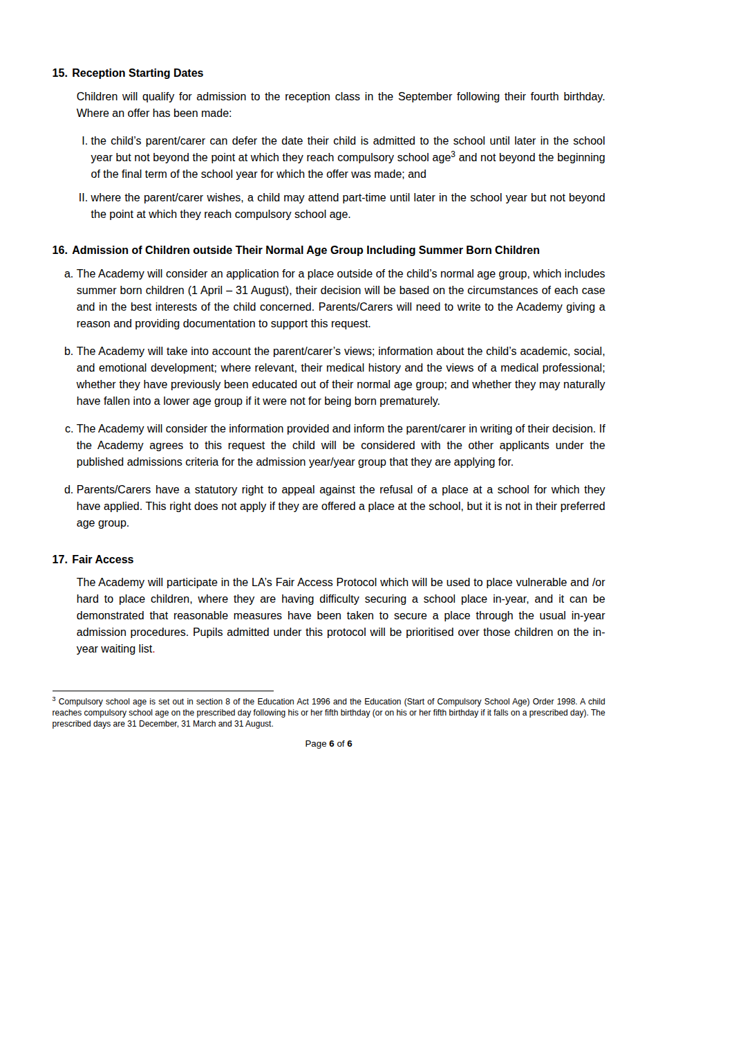15. Reception Starting Dates
Children will qualify for admission to the reception class in the September following their fourth birthday. Where an offer has been made:
the child’s parent/carer can defer the date their child is admitted to the school until later in the school year but not beyond the point at which they reach compulsory school age3 and not beyond the beginning of the final term of the school year for which the offer was made; and
where the parent/carer wishes, a child may attend part-time until later in the school year but not beyond the point at which they reach compulsory school age.
16. Admission of Children outside Their Normal Age Group Including Summer Born Children
The Academy will consider an application for a place outside of the child’s normal age group, which includes summer born children (1 April – 31 August), their decision will be based on the circumstances of each case and in the best interests of the child concerned. Parents/Carers will need to write to the Academy giving a reason and providing documentation to support this request.
The Academy will take into account the parent/carer’s views; information about the child’s academic, social, and emotional development; where relevant, their medical history and the views of a medical professional; whether they have previously been educated out of their normal age group; and whether they may naturally have fallen into a lower age group if it were not for being born prematurely.
The Academy will consider the information provided and inform the parent/carer in writing of their decision. If the Academy agrees to this request the child will be considered with the other applicants under the published admissions criteria for the admission year/year group that they are applying for.
Parents/Carers have a statutory right to appeal against the refusal of a place at a school for which they have applied. This right does not apply if they are offered a place at the school, but it is not in their preferred age group.
17. Fair Access
The Academy will participate in the LA’s Fair Access Protocol which will be used to place vulnerable and /or hard to place children, where they are having difficulty securing a school place in-year, and it can be demonstrated that reasonable measures have been taken to secure a place through the usual in-year admission procedures. Pupils admitted under this protocol will be prioritised over those children on the in-year waiting list.
3 Compulsory school age is set out in section 8 of the Education Act 1996 and the Education (Start of Compulsory School Age) Order 1998. A child reaches compulsory school age on the prescribed day following his or her fifth birthday (or on his or her fifth birthday if it falls on a prescribed day). The prescribed days are 31 December, 31 March and 31 August.
Page 6 of 6